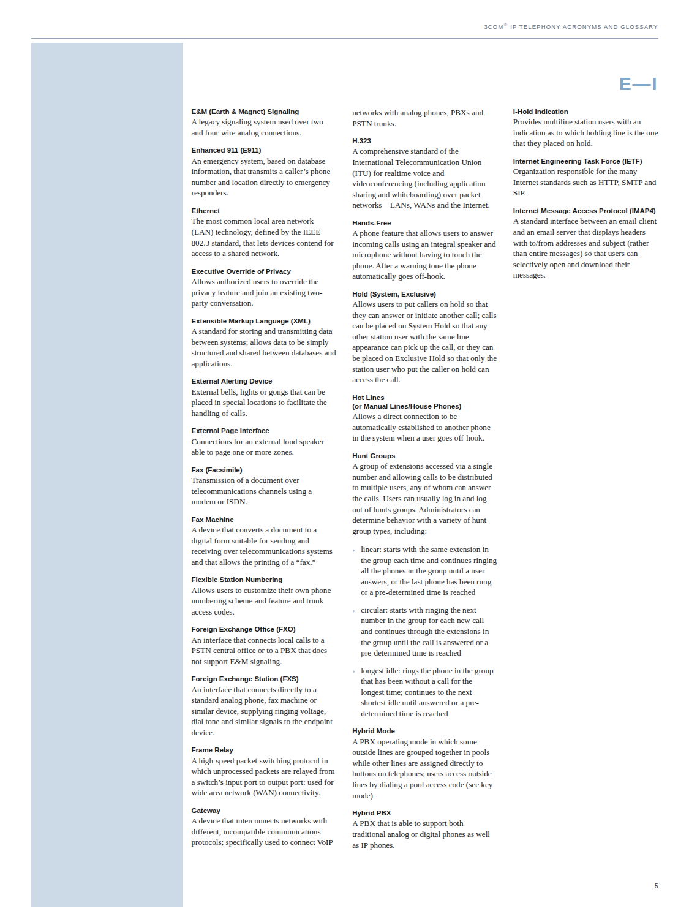3Com® IP Telephony Acronyms and Glossary
E—I
E&M (Earth & Magnet) Signaling
A legacy signaling system used over two- and four-wire analog connections.
Enhanced 911 (E911)
An emergency system, based on database information, that transmits a caller’s phone number and location directly to emergency responders.
Ethernet
The most common local area network (LAN) technology, defined by the IEEE 802.3 standard, that lets devices contend for access to a shared network.
Executive Override of Privacy
Allows authorized users to override the privacy feature and join an existing two-party conversation.
Extensible Markup Language (XML)
A standard for storing and transmitting data between systems; allows data to be simply structured and shared between databases and applications.
External Alerting Device
External bells, lights or gongs that can be placed in special locations to facilitate the handling of calls.
External Page Interface
Connections for an external loud speaker able to page one or more zones.
Fax (Facsimile)
Transmission of a document over telecommunications channels using a modem or ISDN.
Fax Machine
A device that converts a document to a digital form suitable for sending and receiving over telecommunications systems and that allows the printing of a “fax.”
Flexible Station Numbering
Allows users to customize their own phone numbering scheme and feature and trunk access codes.
Foreign Exchange Office (FXO)
An interface that connects local calls to a PSTN central office or to a PBX that does not support E&M signaling.
Foreign Exchange Station (FXS)
An interface that connects directly to a standard analog phone, fax machine or similar device, supplying ringing voltage, dial tone and similar signals to the endpoint device.
Frame Relay
A high-speed packet switching protocol in which unprocessed packets are relayed from a switch’s input port to output port: used for wide area network (WAN) connectivity.
Gateway
A device that interconnects networks with different, incompatible communications protocols; specifically used to connect VoIP networks with analog phones, PBXs and PSTN trunks.
H.323
A comprehensive standard of the International Telecommunication Union (ITU) for realtime voice and videoconferencing (including application sharing and whiteboarding) over packet networks—LANs, WANs and the Internet.
Hands-Free
A phone feature that allows users to answer incoming calls using an integral speaker and microphone without having to touch the phone. After a warning tone the phone automatically goes off-hook.
Hold (System, Exclusive)
Allows users to put callers on hold so that they can answer or initiate another call; calls can be placed on System Hold so that any other station user with the same line appearance can pick up the call, or they can be placed on Exclusive Hold so that only the station user who put the caller on hold can access the call.
Hot Lines
(or Manual Lines/House Phones)
Allows a direct connection to be automatically established to another phone in the system when a user goes off-hook.
Hunt Groups
A group of extensions accessed via a single number and allowing calls to be distributed to multiple users, any of whom can answer the calls. Users can usually log in and log out of hunts groups. Administrators can determine behavior with a variety of hunt group types, including:
linear: starts with the same extension in the group each time and continues ringing all the phones in the group until a user answers, or the last phone has been rung or a pre-determined time is reached
circular: starts with ringing the next number in the group for each new call and continues through the extensions in the group until the call is answered or a pre-determined time is reached
longest idle: rings the phone in the group that has been without a call for the longest time; continues to the next shortest idle until answered or a pre-determined time is reached
Hybrid Mode
A PBX operating mode in which some outside lines are grouped together in pools while other lines are assigned directly to buttons on telephones; users access outside lines by dialing a pool access code (see key mode).
Hybrid PBX
A PBX that is able to support both traditional analog or digital phones as well as IP phones.
I-Hold Indication
Provides multiline station users with an indication as to which holding line is the one that they placed on hold.
Internet Engineering Task Force (IETF)
Organization responsible for the many Internet standards such as HTTP, SMTP and SIP.
Internet Message Access Protocol (IMAP4)
A standard interface between an email client and an email server that displays headers with to/from addresses and subject (rather than entire messages) so that users can selectively open and download their messages.
5